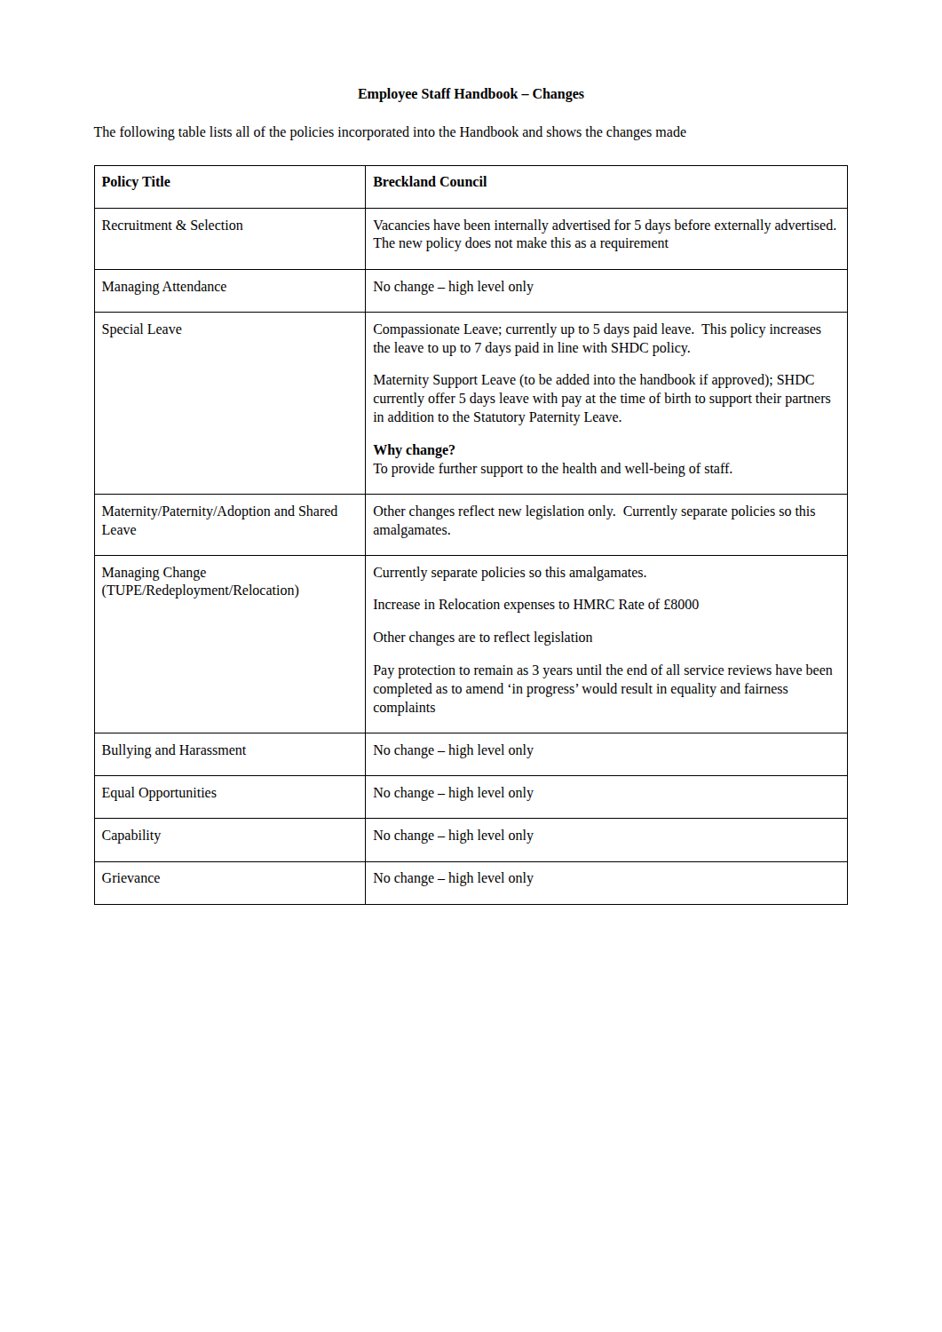Employee Staff Handbook – Changes
The following table lists all of the policies incorporated into the Handbook and shows the changes made
| Policy Title | Breckland Council |
| --- | --- |
| Recruitment & Selection | Vacancies have been internally advertised for 5 days before externally advertised. The new policy does not make this as a requirement |
| Managing Attendance | No change – high level only |
| Special Leave | Compassionate Leave; currently up to 5 days paid leave. This policy increases the leave to up to 7 days paid in line with SHDC policy. Maternity Support Leave (to be added into the handbook if approved); SHDC currently offer 5 days leave with pay at the time of birth to support their partners in addition to the Statutory Paternity Leave. Why change? To provide further support to the health and well-being of staff. |
| Maternity/Paternity/Adoption and Shared Leave | Other changes reflect new legislation only. Currently separate policies so this amalgamates. |
| Managing Change (TUPE/Redeployment/Relocation) | Currently separate policies so this amalgamates. Increase in Relocation expenses to HMRC Rate of £8000 Other changes are to reflect legislation Pay protection to remain as 3 years until the end of all service reviews have been completed as to amend ‘in progress’ would result in equality and fairness complaints |
| Bullying and Harassment | No change – high level only |
| Equal Opportunities | No change – high level only |
| Capability | No change – high level only |
| Grievance | No change – high level only |